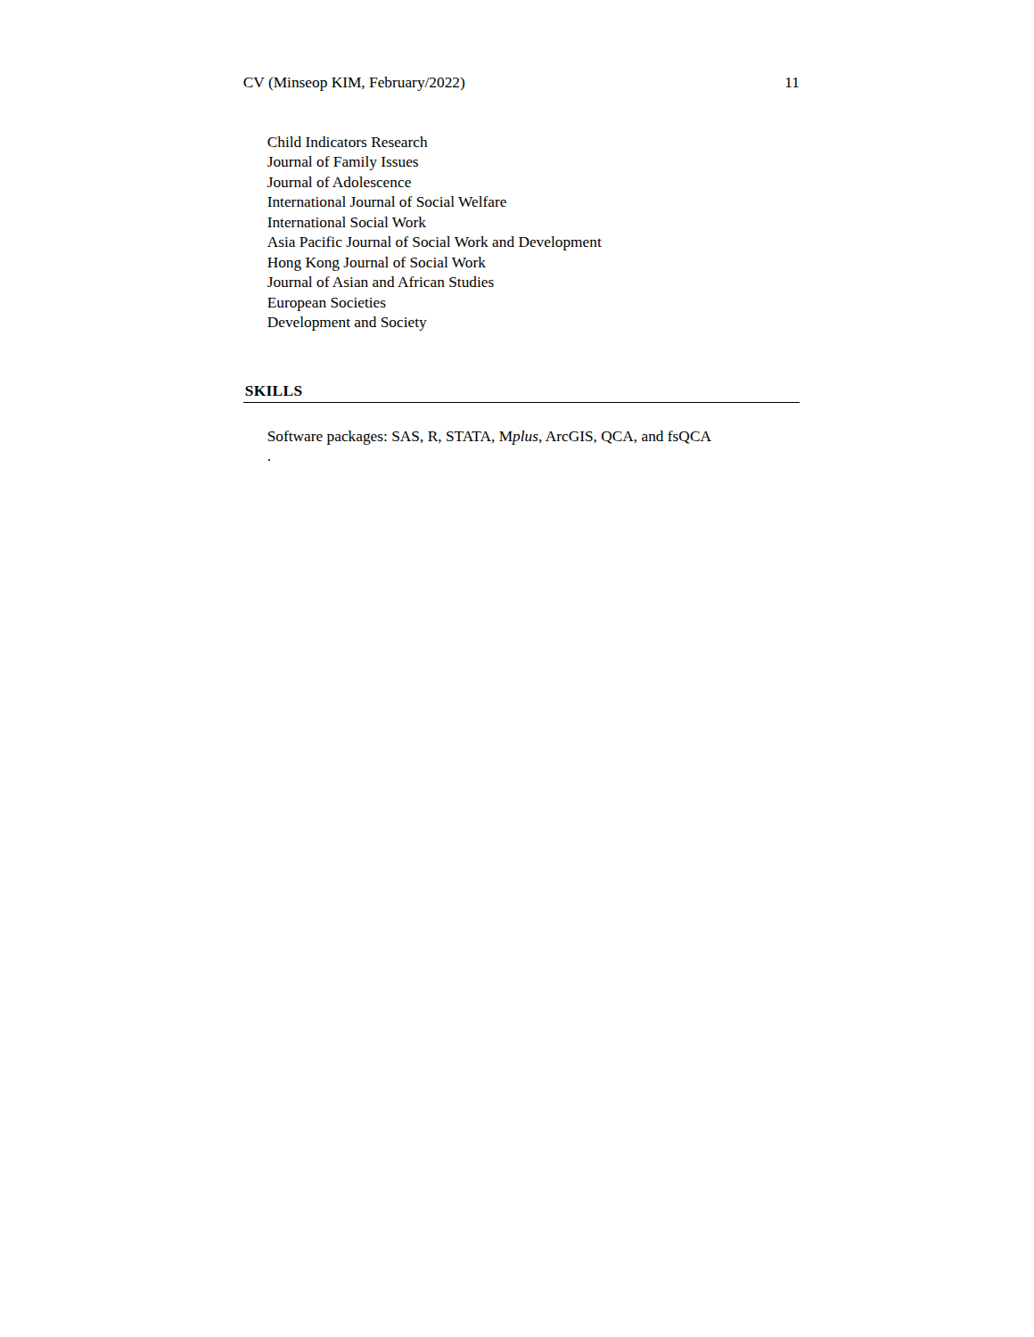CV (Minseop KIM, February/2022)
11
Child Indicators Research
Journal of Family Issues
Journal of Adolescence
International Journal of Social Welfare
International Social Work
Asia Pacific Journal of Social Work and Development
Hong Kong Journal of Social Work
Journal of Asian and African Studies
European Societies
Development and Society
SKILLS
Software packages: SAS, R, STATA, Mplus, ArcGIS, QCA, and fsQCA
.